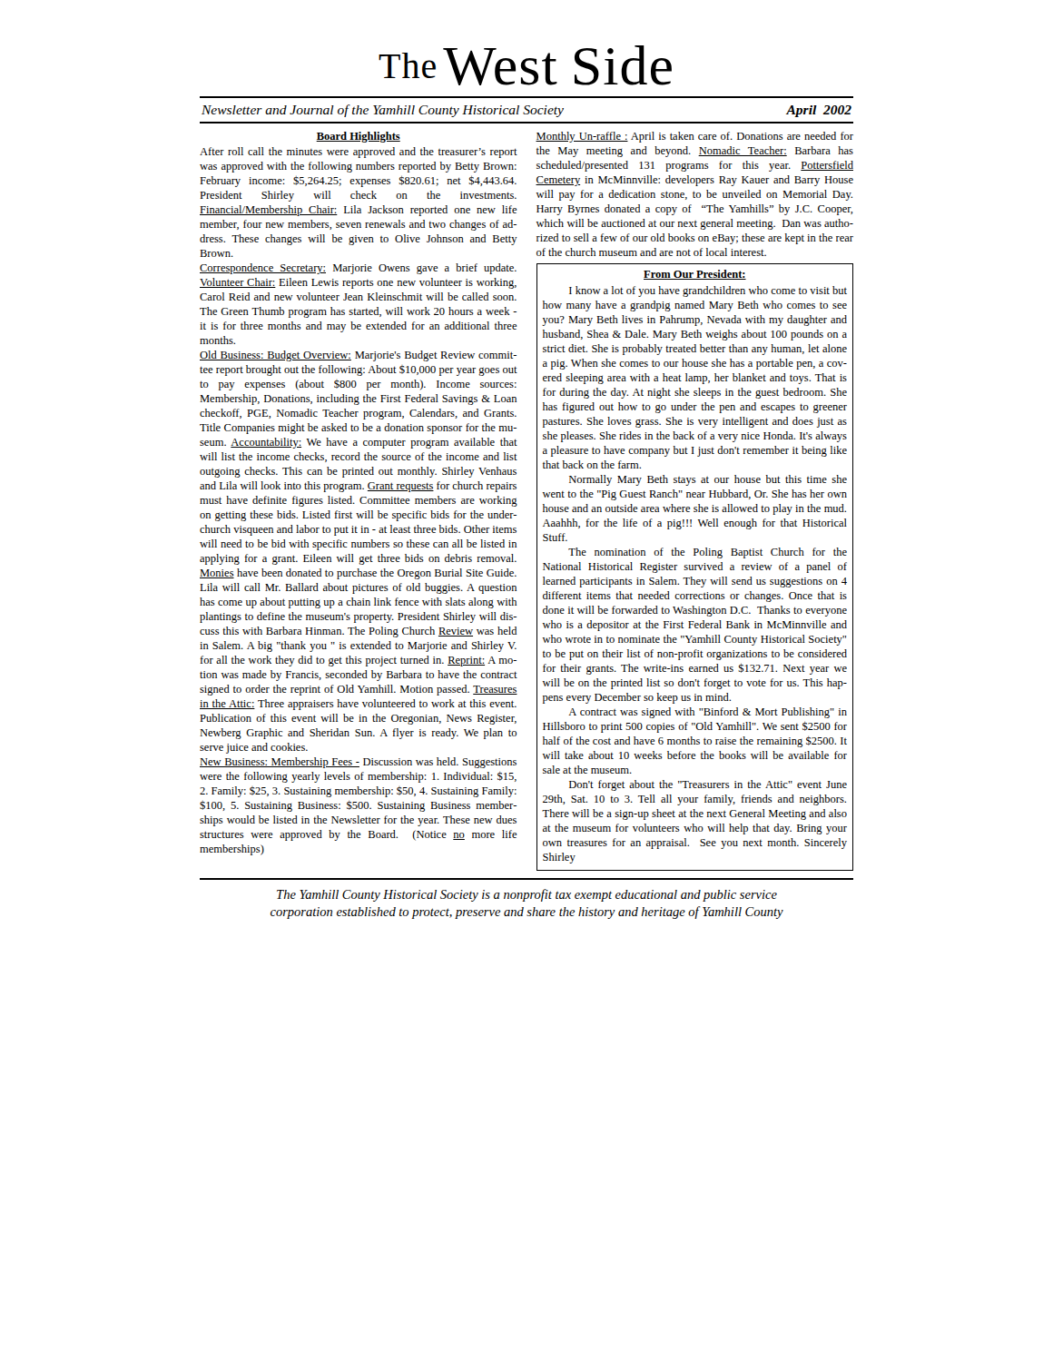The West Side
Newsletter and Journal of the Yamhill County Historical Society April 2002
Board Highlights
After roll call the minutes were approved and the treasurer’s report was approved with the following numbers reported by Betty Brown: February income: $5,264.25; expenses $820.61; net $4,443.64. President Shirley will check on the investments. Financial/Membership Chair: Lila Jackson reported one new life member, four new members, seven renewals and two changes of address. These changes will be given to Olive Johnson and Betty Brown.
Correspondence Secretary: Marjorie Owens gave a brief update. Volunteer Chair: Eileen Lewis reports one new volunteer is working, Carol Reid and new volunteer Jean Kleinschmit will be called soon. The Green Thumb program has started, will work 20 hours a week - it is for three months and may be extended for an additional three months.
Old Business: Budget Overview: Marjorie's Budget Review committee report brought out the following: About $10,000 per year goes out to pay expenses (about $800 per month). Income sources: Membership, Donations, including the First Federal Savings & Loan checkoff, PGE, Nomadic Teacher program, Calendars, and Grants. Title Companies might be asked to be a donation sponsor for the museum. Accountability: We have a computer program available that will list the income checks, record the source of the income and list outgoing checks. This can be printed out monthly. Shirley Venhaus and Lila will look into this program. Grant requests for church repairs must have definite figures listed. Committee members are working on getting these bids. Listed first will be specific bids for the under-church visqueen and labor to put it in - at least three bids. Other items will need to be bid with specific numbers so these can all be listed in applying for a grant. Eileen will get three bids on debris removal. Monies have been donated to purchase the Oregon Burial Site Guide. Lila will call Mr. Ballard about pictures of old buggies. A question has come up about putting up a chain link fence with slats along with plantings to define the museum's property. President Shirley will discuss this with Barbara Hinman. The Poling Church Review was held in Salem. A big "thank you " is extended to Marjorie and Shirley V. for all the work they did to get this project turned in. Reprint: A motion was made by Francis, seconded by Barbara to have the contract signed to order the reprint of Old Yamhill. Motion passed. Treasures in the Attic: Three appraisers have volunteered to work at this event. Publication of this event will be in the Oregonian, News Register, Newberg Graphic and Sheridan Sun. A flyer is ready. We plan to serve juice and cookies.
New Business: Membership Fees - Discussion was held. Suggestions were the following yearly levels of membership: 1. Individual: $15, 2. Family: $25, 3. Sustaining membership: $50, 4. Sustaining Family: $100, 5. Sustaining Business: $500. Sustaining Business memberships would be listed in the Newsletter for the year. These new dues structures were approved by the Board. (Notice no more life memberships)
Monthly Un-raffle : April is taken care of. Donations are needed for the May meeting and beyond. Nomadic Teacher: Barbara has scheduled/presented 131 programs for this year. Pottersfield Cemetery in McMinnville: developers Ray Kauer and Barry House will pay for a dedication stone, to be unveiled on Memorial Day. Harry Byrnes donated a copy of “The Yamhills” by J.C. Cooper, which will be auctioned at our next general meeting. Dan was authorized to sell a few of our old books on eBay; these are kept in the rear of the church museum and are not of local interest.
From Our President:
I know a lot of you have grandchildren who come to visit but how many have a grandpig named Mary Beth who comes to see you? Mary Beth lives in Pahrump, Nevada with my daughter and husband, Shea & Dale. Mary Beth weighs about 100 pounds on a strict diet. She is probably treated better than any human, let alone a pig. When she comes to our house she has a portable pen, a covered sleeping area with a heat lamp, her blanket and toys. That is for during the day. At night she sleeps in the guest bedroom. She has figured out how to go under the pen and escapes to greener pastures. She loves grass. She is very intelligent and does just as she pleases. She rides in the back of a very nice Honda. It's always a pleasure to have company but I just don't remember it being like that back on the farm.
Normally Mary Beth stays at our house but this time she went to the "Pig Guest Ranch" near Hubbard, Or. She has her own house and an outside area where she is allowed to play in the mud. Aaahhh, for the life of a pig!!! Well enough for that Historical Stuff.
The nomination of the Poling Baptist Church for the National Historical Register survived a review of a panel of learned participants in Salem. They will send us suggestions on 4 different items that needed corrections or changes. Once that is done it will be forwarded to Washington D.C. Thanks to everyone who is a depositor at the First Federal Bank in McMinnville and who wrote in to nominate the "Yamhill County Historical Society" to be put on their list of non-profit organizations to be considered for their grants. The write-ins earned us $132.71. Next year we will be on the printed list so don't forget to vote for us. This happens every December so keep us in mind.
A contract was signed with "Binford & Mort Publishing" in Hillsboro to print 500 copies of "Old Yamhill". We sent $2500 for half of the cost and have 6 months to raise the remaining $2500. It will take about 10 weeks before the books will be available for sale at the museum.
Don't forget about the "Treasurers in the Attic" event June 29th, Sat. 10 to 3. Tell all your family, friends and neighbors. There will be a sign-up sheet at the next General Meeting and also at the museum for volunteers who will help that day. Bring your own treasures for an appraisal. See you next month. Sincerely Shirley
The Yamhill County Historical Society is a nonprofit tax exempt educational and public service
corporation established to protect, preserve and share the history and heritage of Yamhill County